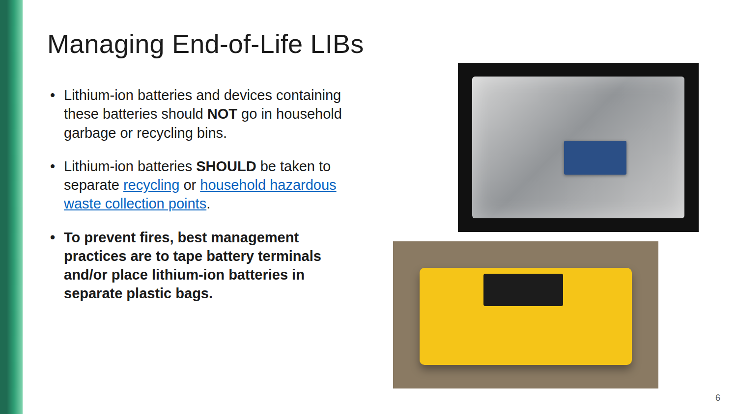Managing End-of-Life LIBs
Lithium-ion batteries and devices containing these batteries should NOT go in household garbage or recycling bins.
Lithium-ion batteries SHOULD be taken to separate recycling or household hazardous waste collection points.
To prevent fires, best management practices are to tape battery terminals and/or place lithium-ion batteries in separate plastic bags.
6